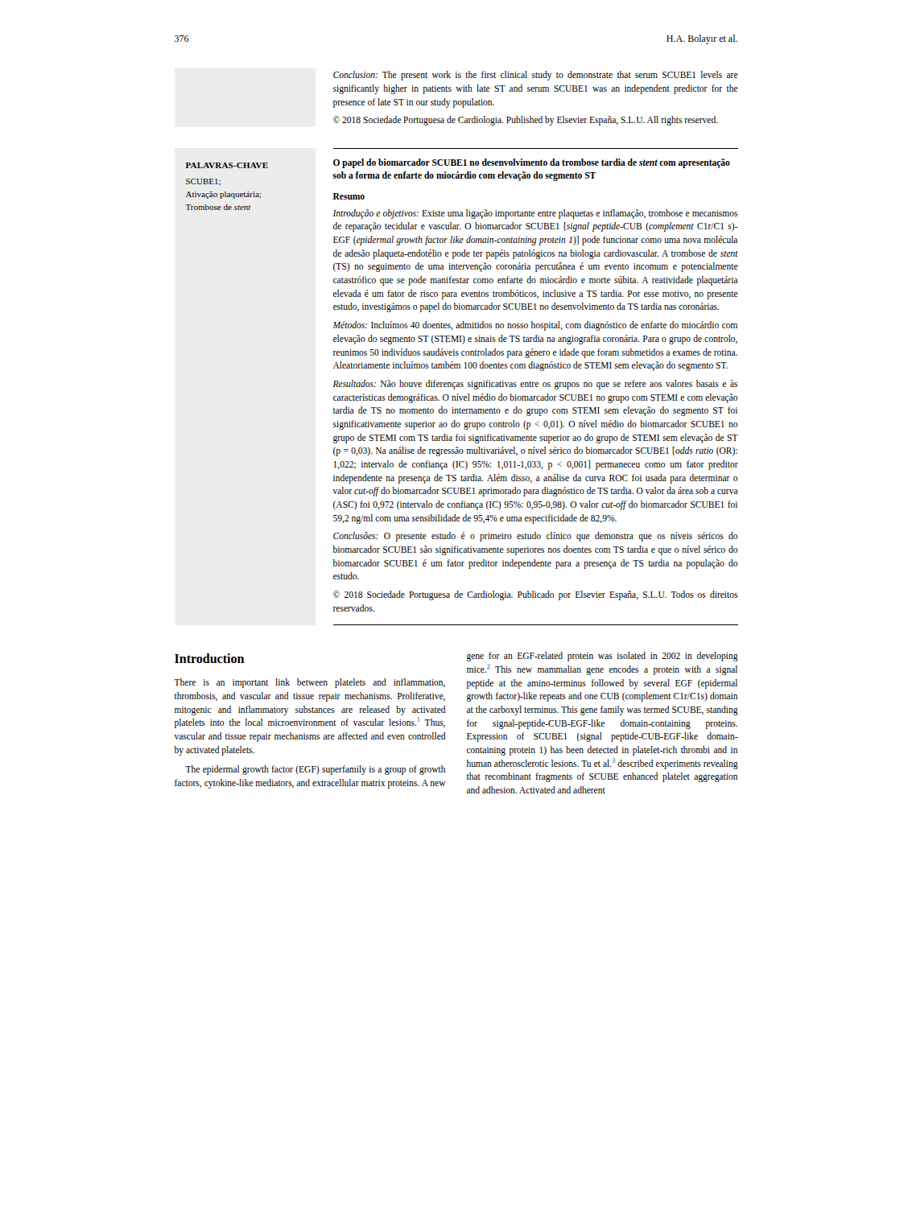376
H.A. Bolayır et al.
Conclusion: The present work is the first clinical study to demonstrate that serum SCUBE1 levels are significantly higher in patients with late ST and serum SCUBE1 was an independent predictor for the presence of late ST in our study population.
© 2018 Sociedade Portuguesa de Cardiologia. Published by Elsevier España, S.L.U. All rights reserved.
PALAVRAS-CHAVE
SCUBE1;
Ativação plaquetária;
Trombose de stent
O papel do biomarcador SCUBE1 no desenvolvimento da trombose tardia de stent com apresentação sob a forma de enfarte do miocárdio com elevação do segmento ST
Resumo
Introdução e objetivos: Existe uma ligação importante entre plaquetas e inflamação, trombose e mecanismos de reparação tecidular e vascular. O biomarcador SCUBE1 [signal peptide-CUB (complement C1r/C1 s)-EGF (epidermal growth factor like domain-containing protein 1)] pode funcionar como uma nova molécula de adesão plaqueta-endotélio e pode ter papéis patológicos na biologia cardiovascular. A trombose de stent (TS) no seguimento de uma intervenção coronária percutânea é um evento incomum e potencialmente catastrófico que se pode manifestar como enfarte do miocárdio e morte súbita. A reatividade plaquetária elevada é um fator de risco para eventos trombóticos, inclusive a TS tardia. Por esse motivo, no presente estudo, investigámos o papel do biomarcador SCUBE1 no desenvolvimento da TS tardia nas coronárias.
Métodos: Incluímos 40 doentes, admitidos no nosso hospital, com diagnóstico de enfarte do miocárdio com elevação do segmento ST (STEMI) e sinais de TS tardia na angiografia coronária. Para o grupo de controlo, reunimos 50 indivíduos saudáveis controlados para género e idade que foram submetidos a exames de rotina. Aleatoriamente incluímos também 100 doentes com diagnóstico de STEMI sem elevação do segmento ST.
Resultados: Não houve diferenças significativas entre os grupos no que se refere aos valores basais e às características demográficas. O nível médio do biomarcador SCUBE1 no grupo com STEMI e com elevação tardia de TS no momento do internamento e do grupo com STEMI sem elevação do segmento ST foi significativamente superior ao do grupo controlo (p < 0,01). O nível médio do biomarcador SCUBE1 no grupo de STEMI com TS tardia foi significativamente superior ao do grupo de STEMI sem elevação de ST (p = 0,03). Na análise de regressão multivariável, o nível sérico do biomarcador SCUBE1 [odds ratio (OR): 1,022; intervalo de confiança (IC) 95%: 1,011-1,033, p < 0,001] permaneceu como um fator preditor independente na presença de TS tardia. Além disso, a análise da curva ROC foi usada para determinar o valor cut-off do biomarcador SCUBE1 aprimorado para diagnóstico de TS tardia. O valor da área sob a curva (ASC) foi 0,972 (intervalo de confiança (IC) 95%: 0,95-0,98). O valor cut-off do biomarcador SCUBE1 foi 59,2 ng/ml com uma sensibilidade de 95,4% e uma especificidade de 82,9%.
Conclusões: O presente estudo é o primeiro estudo clínico que demonstra que os níveis séricos do biomarcador SCUBE1 são significativamente superiores nos doentes com TS tardia e que o nível sérico do biomarcador SCUBE1 é um fator preditor independente para a presença de TS tardia na população do estudo.
© 2018 Sociedade Portuguesa de Cardiologia. Publicado por Elsevier España, S.L.U. Todos os direitos reservados.
Introduction
There is an important link between platelets and inflammation, thrombosis, and vascular and tissue repair mechanisms. Proliferative, mitogenic and inflammatory substances are released by activated platelets into the local microenvironment of vascular lesions.1 Thus, vascular and tissue repair mechanisms are affected and even controlled by activated platelets.
The epidermal growth factor (EGF) superfamily is a group of growth factors, cytokine-like mediators, and extracellular matrix proteins. A new gene for an EGF-related protein was isolated in 2002 in developing mice.2 This new mammalian gene encodes a protein with a signal peptide at the amino-terminus followed by several EGF (epidermal growth factor)-like repeats and one CUB (complement C1r/C1s) domain at the carboxyl terminus. This gene family was termed SCUBE, standing for signal-peptide-CUB-EGF-like domain-containing proteins. Expression of SCUBE1 (signal peptide-CUB-EGF-like domain-containing protein 1) has been detected in platelet-rich thrombi and in human atherosclerotic lesions. Tu et al.3 described experiments revealing that recombinant fragments of SCUBE enhanced platelet aggregation and adhesion. Activated and adherent